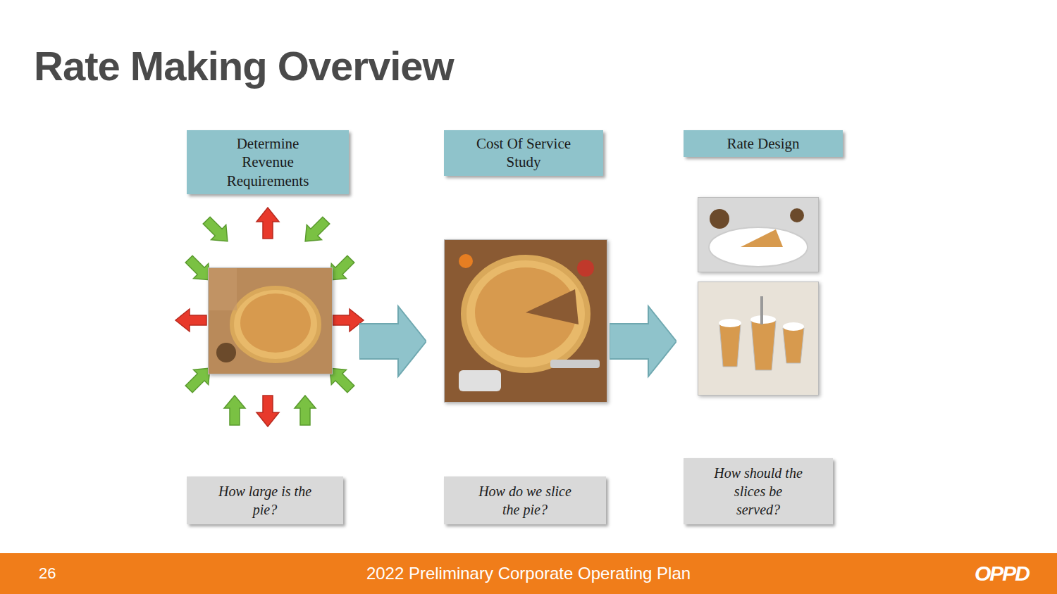Rate Making Overview
Determine
Revenue
Requirements
How large is the
pie?
Cost Of Service
Study
How do we slice
the pie?
Rate Design
How should the
slices be
served?
26 2022 Preliminary Corporate Operating Plan OPPD